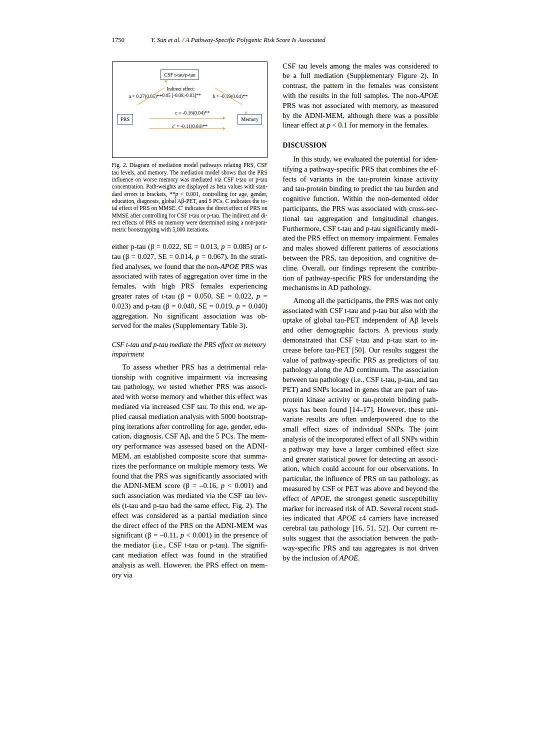1750 Y. Sun et al. / A Pathway-Specific Polygenic Risk Score Is Associated
CSF t-tau/p-tau
PRS
Memory
a = 0.27(0.05)**
b = -0.19(0.04)**
Indirect effect:
-0.05 [-0.08,-0.03]**
c = -0.16(0.04)**
c' = -0.11(0.04)**
Fig. 2. Diagram of mediation model pathways relating PRS, CSF tau levels, and memory. The mediation model shows that the PRS influence on worse memory was mediated via CSF t-tau or p-tau concentration. Path-weights are displayed as beta values with standard errors in brackets, **p < 0.001, controlling for age, gender, education, diagnosis, global Aβ-PET, and 5 PCs. C indicates the total effect of PRS on MMSE. C' indicates the direct effect of PRS on MMSE after controlling for CSF t-tau or p-tau. The indirect and direct effects of PRS on memory were determined using a non-parametric bootstrapping with 5,000 iterations.
either p-tau (β = 0.022, SE = 0.013, p = 0.085) or t-tau (β = 0.027, SE = 0.014, p = 0.067). In the stratified analyses, we found that the non-APOE PRS was associated with rates of aggregation over time in the females, with high PRS females experiencing greater rates of t-tau (β = 0.050, SE = 0.022, p = 0.023) and p-tau (β = 0.040, SE = 0.019, p = 0.040) aggregation. No significant association was observed for the males (Supplementary Table 3).
CSF t-tau and p-tau mediate the PRS effect on memory impairment
To assess whether PRS has a detrimental relationship with cognitive impairment via increasing tau pathology, we tested whether PRS was associated with worse memory and whether this effect was mediated via increased CSF tau. To this end, we applied causal mediation analysis with 5000 bootstrapping iterations after controlling for age, gender, education, diagnosis, CSF Aβ, and the 5 PCs. The memory performance was assessed based on the ADNI-MEM, an established composite score that summarizes the performance on multiple memory tests. We found that the PRS was significantly associated with the ADNI-MEM score (β = –0.16, p < 0.001) and such association was mediated via the CSF tau levels (t-tau and p-tau had the same effect, Fig. 2). The effect was considered as a partial mediation since the direct effect of the PRS on the ADNI-MEM was significant (β = –0.11, p < 0.001) in the presence of the mediator (i.e., CSF t-tau or p-tau). The significant mediation effect was found in the stratified analysis as well. However, the PRS effect on memory via
CSF tau levels among the males was considered to be a full mediation (Supplementary Figure 2). In contrast, the pattern in the females was consistent with the results in the full samples. The non-APOE PRS was not associated with memory, as measured by the ADNI-MEM, although there was a possible linear effect at p < 0.1 for memory in the females.
DISCUSSION
In this study, we evaluated the potential for identifying a pathway-specific PRS that combines the effects of variants in the tau-protein kinase activity and tau-protein binding to predict the tau burden and cognitive function. Within the non-demented older participants, the PRS was associated with cross-sectional tau aggregation and longitudinal changes. Furthermore, CSF t-tau and p-tau significantly mediated the PRS effect on memory impairment. Females and males showed different patterns of associations between the PRS, tau deposition, and cognitive decline. Overall, our findings represent the contribution of pathway-specific PRS for understanding the mechanisms in AD pathology.
Among all the participants, the PRS was not only associated with CSF t-tau and p-tau but also with the uptake of global tau-PET independent of Aβ levels and other demographic factors. A previous study demonstrated that CSF t-tau and p-tau start to increase before tau-PET [50]. Our results suggest the value of pathway-specific PRS as predictors of tau pathology along the AD continuum. The association between tau pathology (i.e., CSF t-tau, p-tau, and tau PET) and SNPs located in genes that are part of tau-protein kinase activity or tau-protein binding pathways has been found [14–17]. However, these univariate results are often underpowered due to the small effect sizes of individual SNPs. The joint analysis of the incorporated effect of all SNPs within a pathway may have a larger combined effect size and greater statistical power for detecting an association, which could account for our observations. In particular, the influence of PRS on tau pathology, as measured by CSF or PET was above and beyond the effect of APOE, the strongest genetic susceptibility marker for increased risk of AD. Several recent studies indicated that APOE ε4 carriers have increased cerebral tau pathology [16, 51, 52]. Our current results suggest that the association between the pathway-specific PRS and tau aggregates is not driven by the inclusion of APOE.